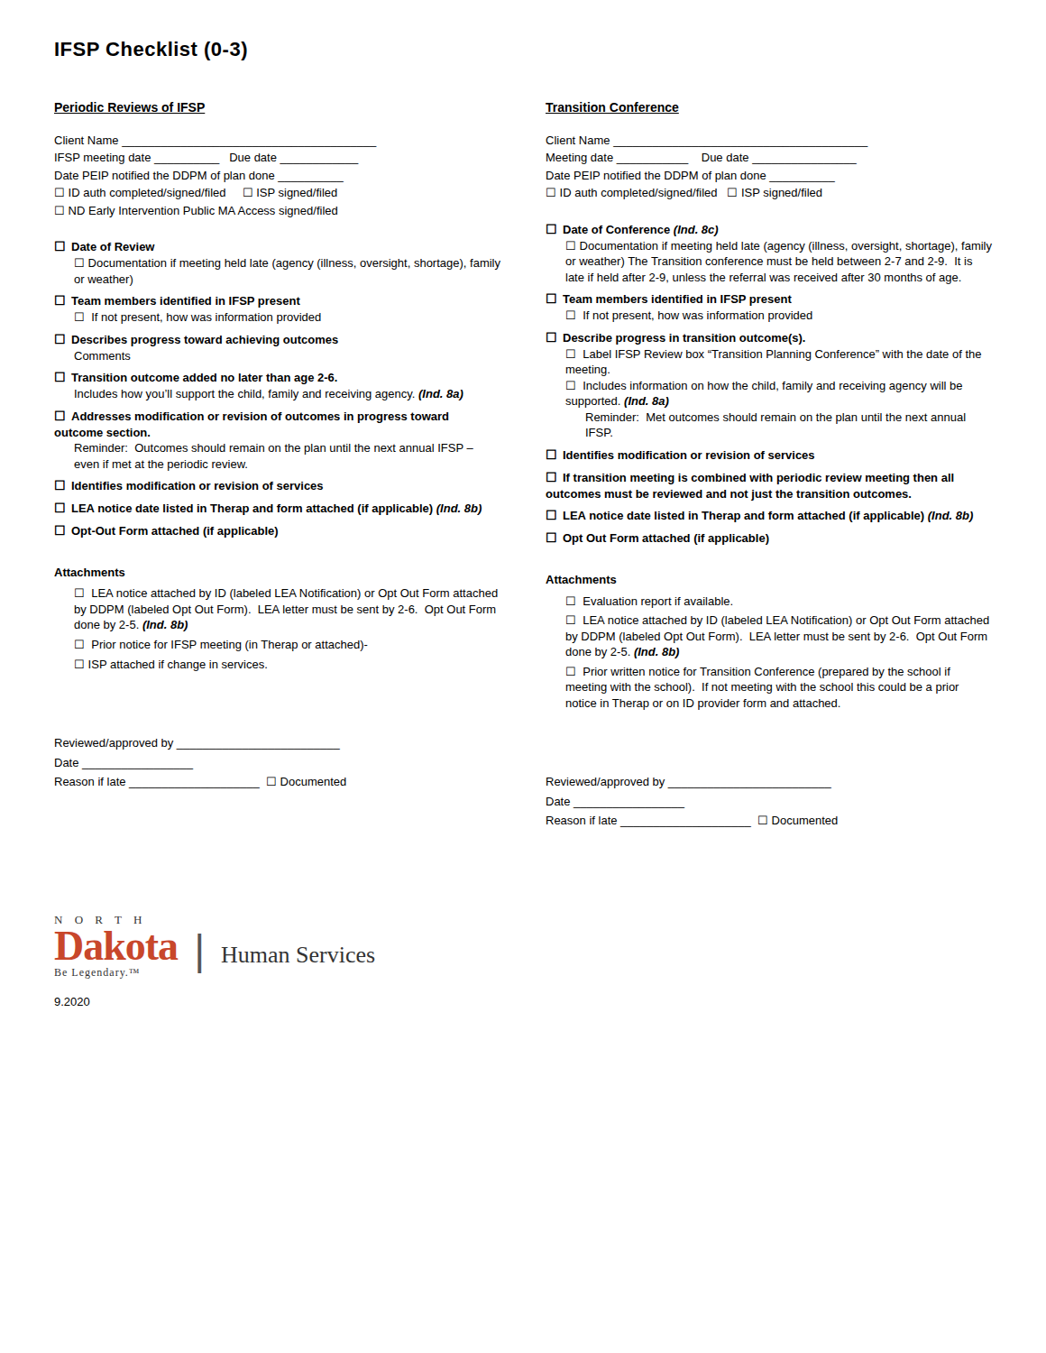IFSP Checklist (0-3)
Periodic Reviews of IFSP
Client Name _______________________________________
IFSP meeting date __________ Due date ____________
Date PEIP notified the DDPM of plan done __________
☐ ID auth completed/signed/filed ☐ ISP signed/filed
☐ ND Early Intervention Public MA Access signed/filed
Date of Review
☐ Documentation if meeting held late (agency (illness, oversight, shortage), family or weather)
Team members identified in IFSP present
☐ If not present, how was information provided
Describes progress toward achieving outcomes
Comments
Transition outcome added no later than age 2-6.
Includes how you’ll support the child, family and receiving agency. (Ind. 8a)
Addresses modification or revision of outcomes in progress toward outcome section.
Reminder: Outcomes should remain on the plan until the next annual IFSP – even if met at the periodic review.
Identifies modification or revision of services
LEA notice date listed in Therap and form attached (if applicable) (Ind. 8b)
Opt-Out Form attached (if applicable)
Attachments
☐ LEA notice attached by ID (labeled LEA Notification) or Opt Out Form attached by DDPM (labeled Opt Out Form). LEA letter must be sent by 2-6. Opt Out Form done by 2-5. (Ind. 8b)
☐ Prior notice for IFSP meeting (in Therap or attached)-
☐ ISP attached if change in services.
Reviewed/approved by _________________________
Date _________________
Reason if late ____________________ ☐ Documented
Transition Conference
Client Name _______________________________________
Meeting date ___________ Due date ________________
Date PEIP notified the DDPM of plan done __________
☐ ID auth completed/signed/filed ☐ ISP signed/filed
Date of Conference (Ind. 8c)
☐ Documentation if meeting held late (agency (illness, oversight, shortage), family or weather) The Transition conference must be held between 2-7 and 2-9. It is late if held after 2-9, unless the referral was received after 30 months of age.
Team members identified in IFSP present
☐ If not present, how was information provided
Describe progress in transition outcome(s).
☐ Label IFSP Review box “Transition Planning Conference” with the date of the meeting.
☐ Includes information on how the child, family and receiving agency will be supported. (Ind. 8a)
Reminder: Met outcomes should remain on the plan until the next annual IFSP.
Identifies modification or revision of services
If transition meeting is combined with periodic review meeting then all outcomes must be reviewed and not just the transition outcomes.
LEA notice date listed in Therap and form attached (if applicable) (Ind. 8b)
Opt Out Form attached (if applicable)
Attachments
☐ Evaluation report if available.
☐ LEA notice attached by ID (labeled LEA Notification) or Opt Out Form attached by DDPM (labeled Opt Out Form). LEA letter must be sent by 2-6. Opt Out Form done by 2-5. (Ind. 8b)
☐ Prior written notice for Transition Conference (prepared by the school if meeting with the school). If not meeting with the school this could be a prior notice in Therap or on ID provider form and attached.
Reviewed/approved by _________________________
Date _________________
Reason if late ____________________ ☐ Documented
N O R T H
Dakota
Be Legendary.™
|
Human Services
9.2020